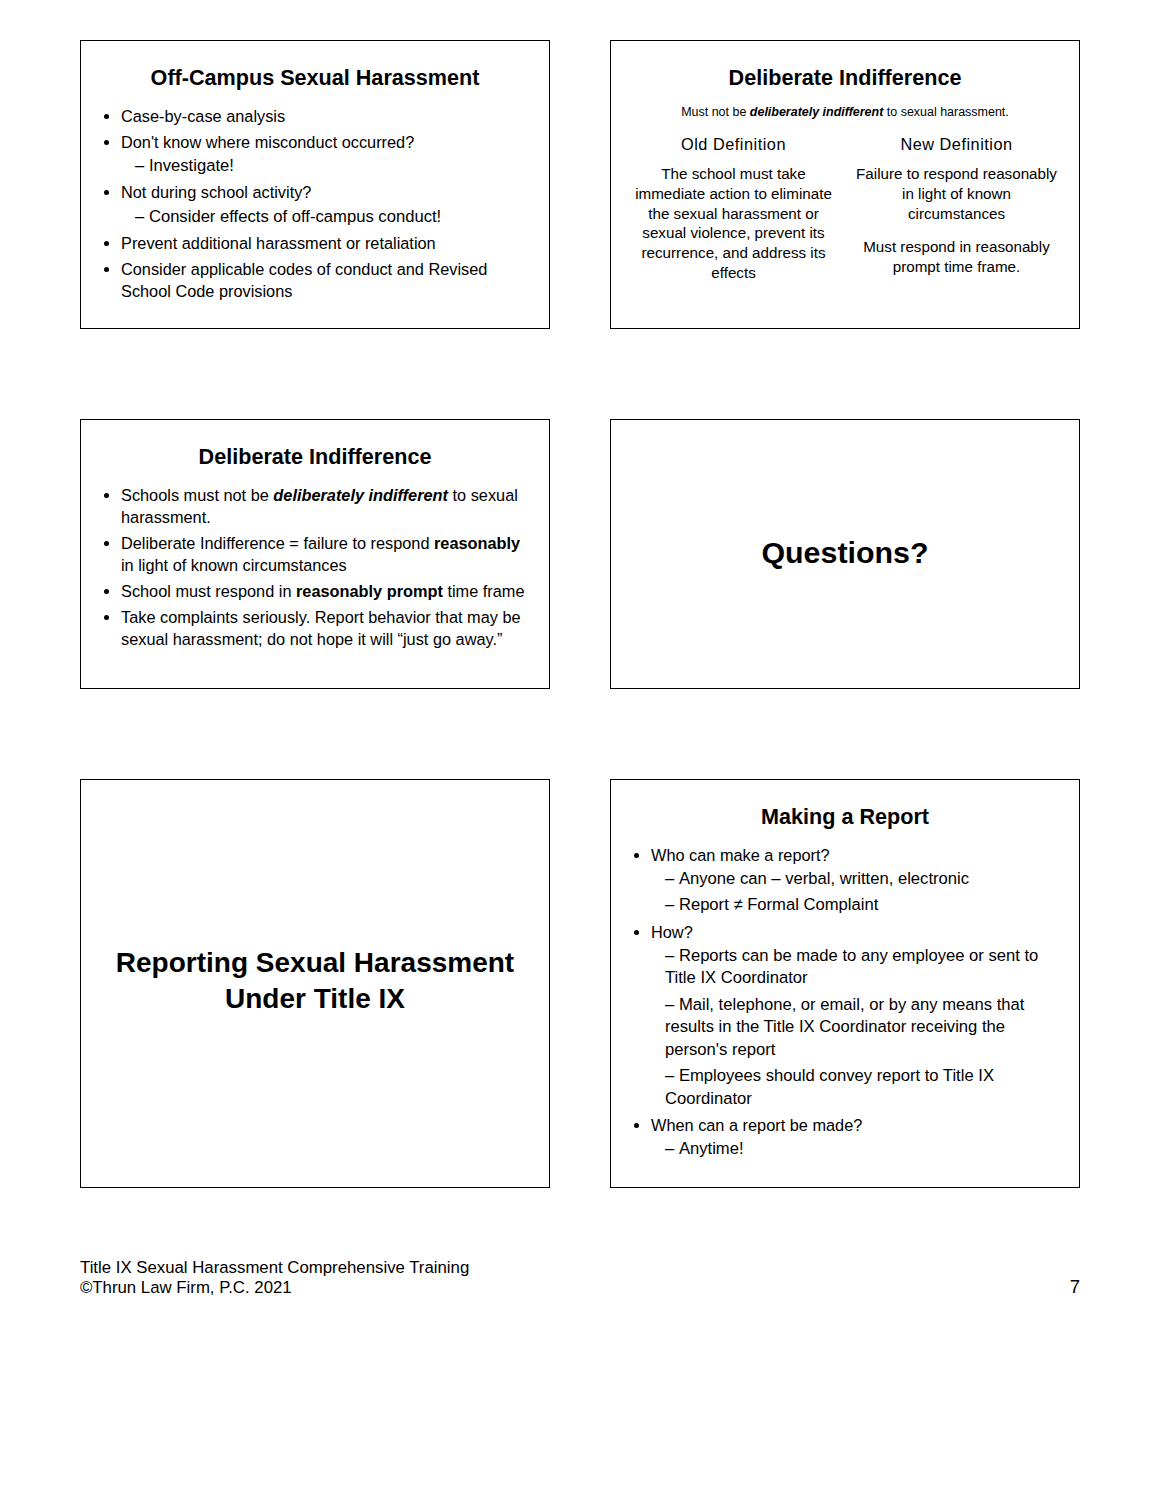Off-Campus Sexual Harassment
Case-by-case analysis
Don't know where misconduct occurred?
Investigate!
Not during school activity?
Consider effects of off-campus conduct!
Prevent additional harassment or retaliation
Consider applicable codes of conduct and Revised School Code provisions
Deliberate Indifference
Must not be deliberately indifferent to sexual harassment.
Old Definition
New Definition
The school must take immediate action to eliminate the sexual harassment or sexual violence, prevent its recurrence, and address its effects
Failure to respond reasonably in light of known circumstances
Must respond in reasonably prompt time frame.
Deliberate Indifference
Schools must not be deliberately indifferent to sexual harassment.
Deliberate Indifference = failure to respond reasonably in light of known circumstances
School must respond in reasonably prompt time frame
Take complaints seriously. Report behavior that may be sexual harassment; do not hope it will “just go away.”
Questions?
Reporting Sexual Harassment Under Title IX
Making a Report
Who can make a report?
Anyone can – verbal, written, electronic
Report ≠ Formal Complaint
How?
Reports can be made to any employee or sent to Title IX Coordinator
Mail, telephone, or email, or by any means that results in the Title IX Coordinator receiving the person's report
Employees should convey report to Title IX Coordinator
When can a report be made?
Anytime!
Title IX Sexual Harassment Comprehensive Training
©Thrun Law Firm, P.C. 2021
7